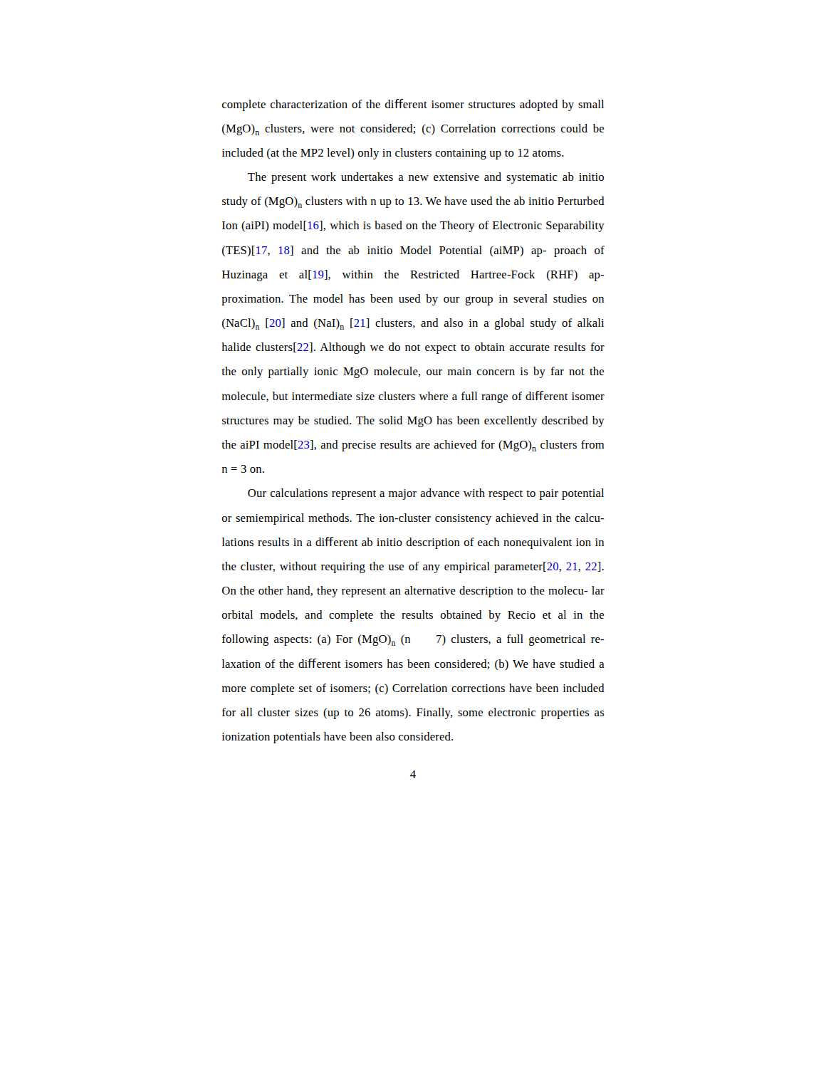complete characterization of the diﬀerent isomer structures adopted by small (MgO)n clusters, were not considered; (c) Correlation corrections could be included (at the MP2 level) only in clusters containing up to 12 atoms.
The present work undertakes a new extensive and systematic ab initio study of (MgO)n clusters with n up to 13. We have used the ab initio Perturbed Ion (aiPI) model[16], which is based on the Theory of Electronic Separability (TES)[17, 18] and the ab initio Model Potential (aiMP) ap‐ proach of Huzinaga et al[19], within the Restricted Hartree-Fock (RHF) ap‐ proximation. The model has been used by our group in several studies on (NaCl)n [20] and (NaI)n [21] clusters, and also in a global study of alkali halide clusters[22]. Although we do not expect to obtain accurate results for the only partially ionic MgO molecule, our main concern is by far not the molecule, but intermediate size clusters where a full range of diﬀerent isomer structures may be studied. The solid MgO has been excellently described by the aiPI model[23], and precise results are achieved for (MgO)n clusters from n = 3 on.
Our calculations represent a major advance with respect to pair potential or semiempirical methods. The ion-cluster consistency achieved in the calcu‐ lations results in a diﬀerent ab initio description of each nonequivalent ion in the cluster, without requiring the use of any empirical parameter[20, 21, 22]. On the other hand, they represent an alternative description to the molecu‐ lar orbital models, and complete the results obtained by Recio et al in the following aspects: (a) For (MgO)n (n 7) clusters, a full geometrical re‐ laxation of the diﬀerent isomers has been considered; (b) We have studied a more complete set of isomers; (c) Correlation corrections have been included for all cluster sizes (up to 26 atoms). Finally, some electronic properties as ionization potentials have been also considered.
4